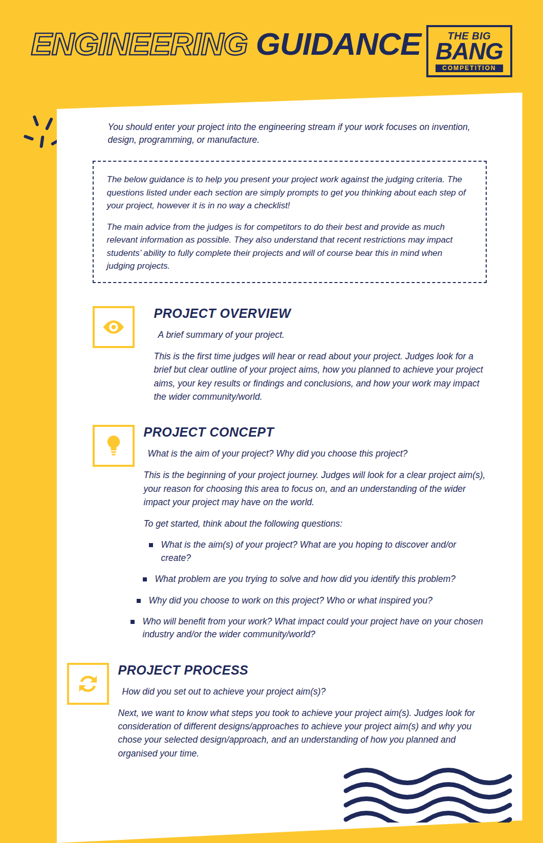Engineering Guidance
The Big Bang Competition
You should enter your project into the engineering stream if your work focuses on invention, design, programming, or manufacture.
The below guidance is to help you present your project work against the judging criteria. The questions listed under each section are simply prompts to get you thinking about each step of your project, however it is in no way a checklist!
The main advice from the judges is for competitors to do their best and provide as much relevant information as possible. They also understand that recent restrictions may impact students’ ability to fully complete their projects and will of course bear this in mind when judging projects.
Project Overview
A brief summary of your project.
This is the first time judges will hear or read about your project. Judges look for a brief but clear outline of your project aims, how you planned to achieve your project aims, your key results or findings and conclusions, and how your work may impact the wider community/world.
Project Concept
What is the aim of your project? Why did you choose this project?
This is the beginning of your project journey. Judges will look for a clear project aim(s), your reason for choosing this area to focus on, and an understanding of the wider impact your project may have on the world.
To get started, think about the following questions:
What is the aim(s) of your project? What are you hoping to discover and/or create?
What problem are you trying to solve and how did you identify this problem?
Why did you choose to work on this project? Who or what inspired you?
Who will benefit from your work? What impact could your project have on your chosen industry and/or the wider community/world?
Project Process
How did you set out to achieve your project aim(s)?
Next, we want to know what steps you took to achieve your project aim(s). Judges look for consideration of different designs/approaches to achieve your project aim(s) and why you chose your selected design/approach, and an understanding of how you planned and organised your time.